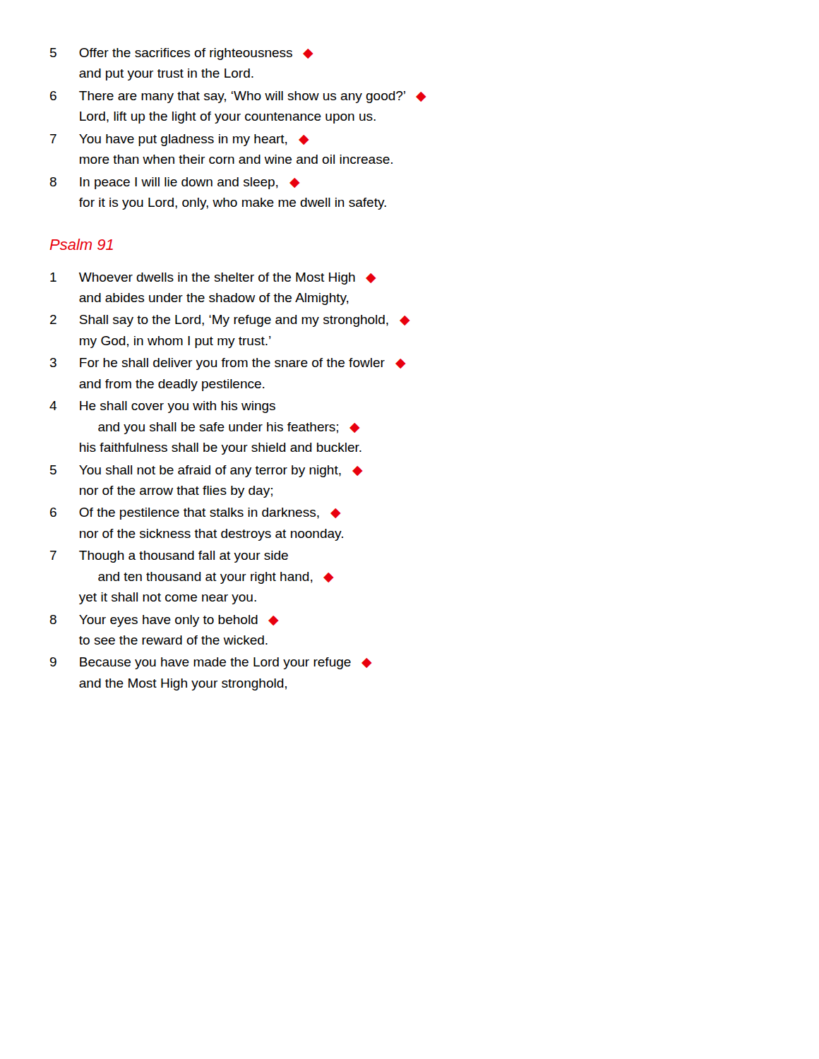5 Offer the sacrifices of righteousness ◆ and put your trust in the Lord.
6 There are many that say, ‘Who will show us any good?’ ◆ Lord, lift up the light of your countenance upon us.
7 You have put gladness in my heart, ◆ more than when their corn and wine and oil increase.
8 In peace I will lie down and sleep, ◆ for it is you Lord, only, who make me dwell in safety.
Psalm 91
1 Whoever dwells in the shelter of the Most High ◆ and abides under the shadow of the Almighty,
2 Shall say to the Lord, ‘My refuge and my stronghold, ◆ my God, in whom I put my trust.’
3 For he shall deliver you from the snare of the fowler ◆ and from the deadly pestilence.
4 He shall cover you with his wings and you shall be safe under his feathers; ◆ his faithfulness shall be your shield and buckler.
5 You shall not be afraid of any terror by night, ◆ nor of the arrow that flies by day;
6 Of the pestilence that stalks in darkness, ◆ nor of the sickness that destroys at noonday.
7 Though a thousand fall at your side and ten thousand at your right hand, ◆ yet it shall not come near you.
8 Your eyes have only to behold ◆ to see the reward of the wicked.
9 Because you have made the Lord your refuge ◆ and the Most High your stronghold,